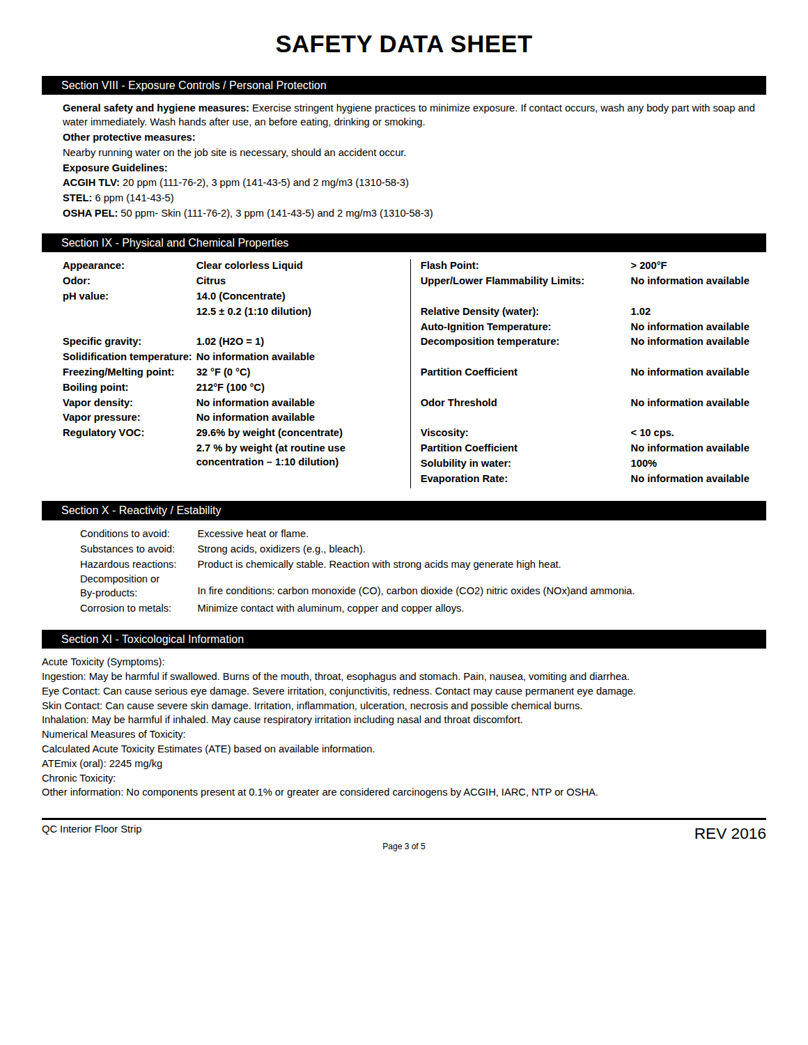SAFETY DATA SHEET
Section VIII - Exposure Controls / Personal Protection
General safety and hygiene measures: Exercise stringent hygiene practices to minimize exposure. If contact occurs, wash any body part with soap and water immediately. Wash hands after use, an before eating, drinking or smoking.
Other protective measures:
Nearby running water on the job site is necessary, should an accident occur.
Exposure Guidelines:
ACGIH TLV: 20 ppm (111-76-2), 3 ppm (141-43-5) and 2 mg/m3 (1310-58-3)
STEL: 6 ppm (141-43-5)
OSHA PEL: 50 ppm- Skin (111-76-2), 3 ppm (141-43-5) and 2 mg/m3 (1310-58-3)
Section IX - Physical and Chemical Properties
| / Appearance: / Clear colorless Liquid / / Odor: / Citrus / / pH value: / 14.0 (Concentrate) / / / 12.5 ± 0.2 (1:10 dilution) / / Specific gravity: / 1.02 (H2O = 1) / / Solidification temperature: / No information available / / Freezing/Melting point: / 32 °F (0 °C) / / Boiling point: / 212°F (100 °C) / / Vapor density: / No information available / / Vapor pressure: / No information available / / Regulatory VOC: / 29.6% by weight (concentrate) / / / 2.7 % by weight (at routine use concentration – 1:10 dilution) / | / Flash Point: / > 200°F / / Upper/Lower Flammability Limits: / No information available / / Relative Density (water): / 1.02 / / Auto-Ignition Temperature: / No information available / / Decomposition temperature: / No information available / / Partition Coefficient / No information available / / Odor Threshold / No information available / / Viscosity: / < 10 cps. / / Partition Coefficient / No information available / / Solubility in water: / 100% / / Evaporation Rate: / No information available / |
Section X - Reactivity / Estability
| Conditions to avoid: | Excessive heat or flame. |
| Substances to avoid: | Strong acids, oxidizers (e.g., bleach). |
| Hazardous reactions: | Product is chemically stable. Reaction with strong acids may generate high heat. |
| Decomposition or By-products: | In fire conditions: carbon monoxide (CO), carbon dioxide (CO2) nitric oxides (NOx)and ammonia. |
| Corrosion to metals: | Minimize contact with aluminum, copper and copper alloys. |
Section XI - Toxicological Information
Acute Toxicity (Symptoms):
Ingestion: May be harmful if swallowed. Burns of the mouth, throat, esophagus and stomach. Pain, nausea, vomiting and diarrhea.
Eye Contact: Can cause serious eye damage. Severe irritation, conjunctivitis, redness. Contact may cause permanent eye damage.
Skin Contact: Can cause severe skin damage. Irritation, inflammation, ulceration, necrosis and possible chemical burns.
Inhalation: May be harmful if inhaled. May cause respiratory irritation including nasal and throat discomfort.
Numerical Measures of Toxicity:
Calculated Acute Toxicity Estimates (ATE) based on available information.
ATEmix (oral): 2245 mg/kg
Chronic Toxicity:
Other information: No components present at 0.1% or greater are considered carcinogens by ACGIH, IARC, NTP or OSHA.
QC Interior Floor Strip REV 2016
Page 3 of 5